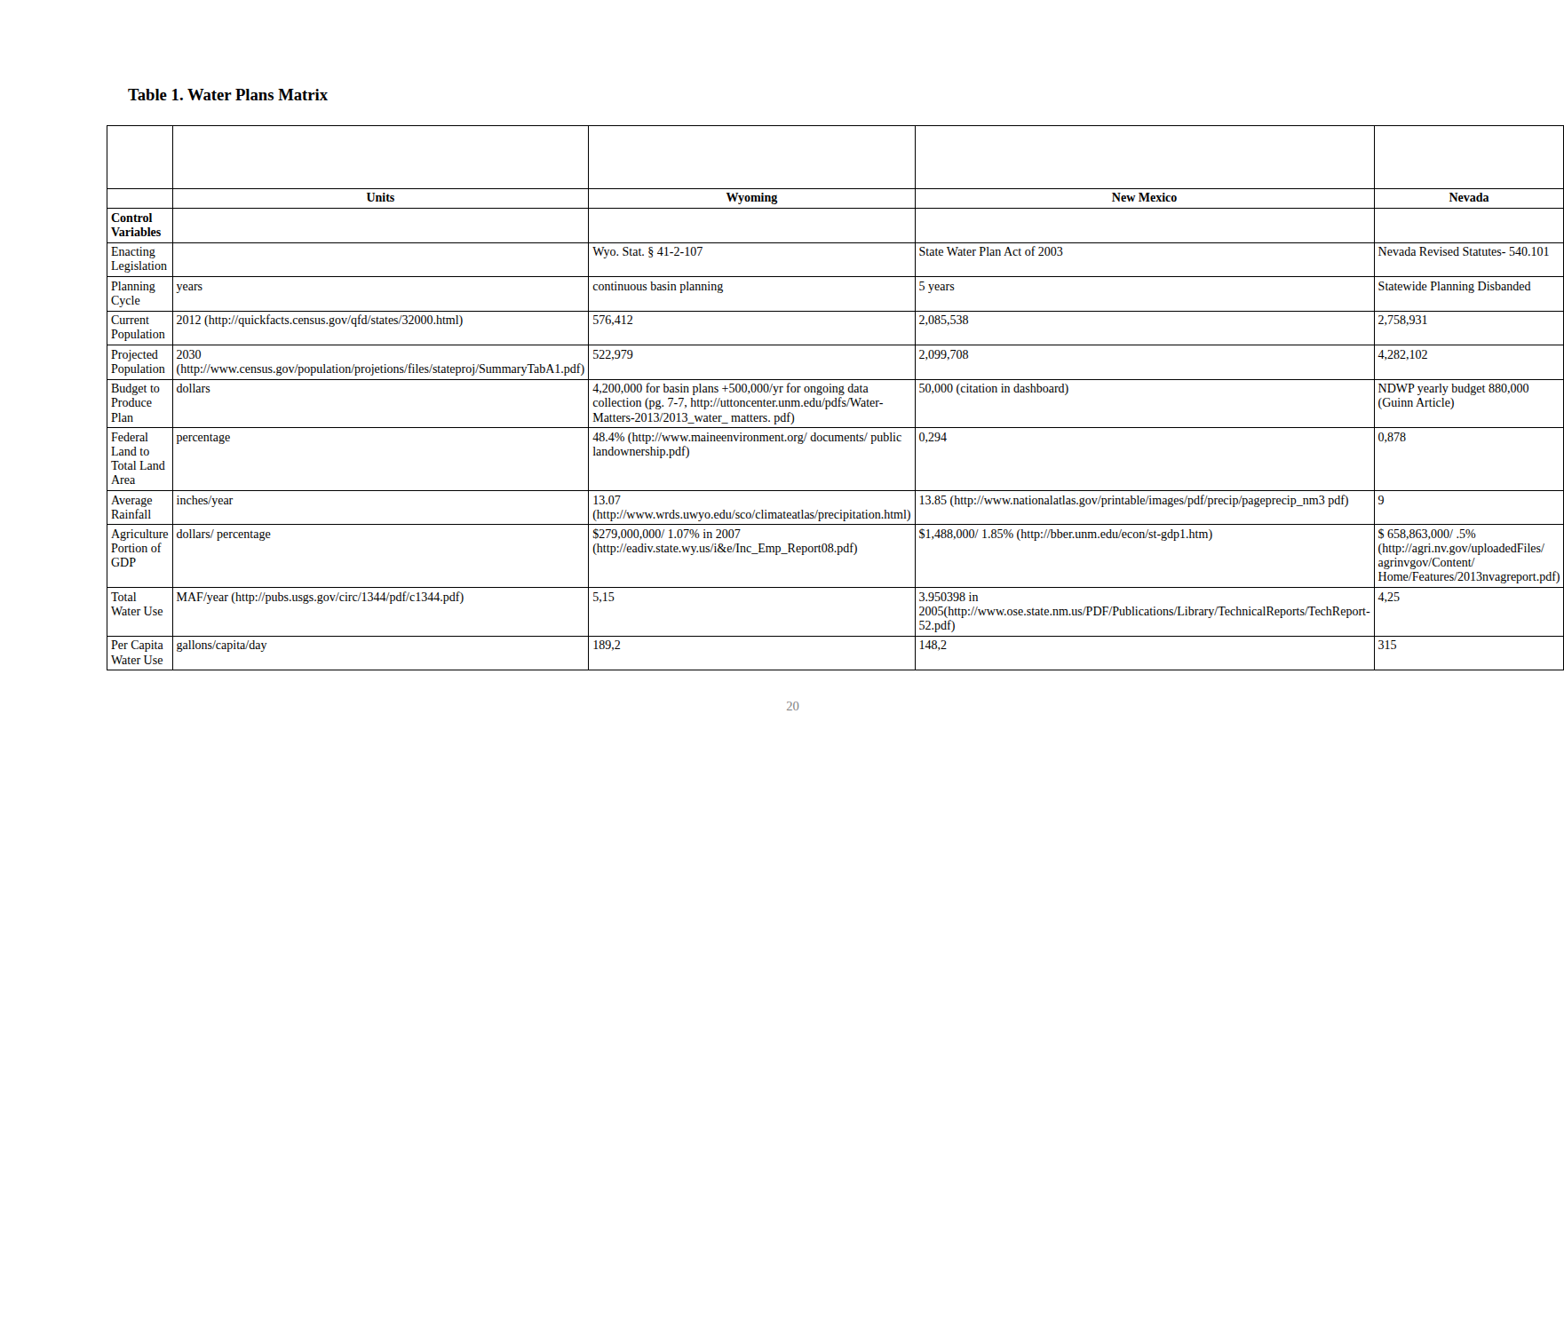Table 1. Water Plans Matrix
| | Units | Wyoming | New Mexico | Nevada |
| --- | --- | --- | --- | --- |
| Control Variables | | | | |
| Enacting Legislation | | Wyo. Stat. § 41-2-107 | State Water Plan Act of 2003 | Nevada Revised Statutes- 540.101 |
| Planning Cycle | years | continuous basin planning | 5 years | Statewide Planning Disbanded |
| Current Population | 2012 (http://quickfacts.census.gov/qfd/states/32000.html) | 576,412 | 2,085,538 | 2,758,931 |
| Projected Population | 2030 (http://www.census.gov/population/projetions/files/stateproj/SummaryTabA1.pdf) | 522,979 | 2,099,708 | 4,282,102 |
| Budget to Produce Plan | dollars | 4,200,000 for basin plans +500,000/yr for ongoing data collection (pg. 7-7, http://uttoncenter.unm.edu/pdfs/Water-Matters-2013/2013_water_ matters. pdf) | 50,000 (citation in dashboard) | NDWP yearly budget 880,000 (Guinn Article) |
| Federal Land to Total Land Area | percentage | 48.4% (http://www.maineenvironment.org/ documents/ public landownership.pdf) | 0,294 | 0,878 |
| Average Rainfall | inches/year | 13.07 (http://www.wrds.uwyo.edu/sco/climateatlas/precipitation.html) | 13.85 (http://www.nationalatlas.gov/printable/images/pdf/precip/pageprecip_nm3 pdf) | 9 |
| Agriculture Portion of GDP | dollars/ percentage | $279,000,000/ 1.07% in 2007 (http://eadiv.state.wy.us/i&e/Inc_Emp_Report08.pdf) | $1,488,000/ 1.85% (http://bber.unm.edu/econ/st-gdp1.htm) | $ 658,863,000/ .5% (http://agri.nv.gov/uploadedFiles/ agrinvgov/Content/ Home/Features/2013nvagreport.pdf) |
| Total Water Use | MAF/year (http://pubs.usgs.gov/circ/1344/pdf/c1344.pdf) | 5,15 | 3.950398 in 2005(http://www.ose.state.nm.us/PDF/Publications/Library/TechnicalReports/TechReport-52.pdf) | 4,25 |
| Per Capita Water Use | gallons/capita/day | 189,2 | 148,2 | 315 |
20